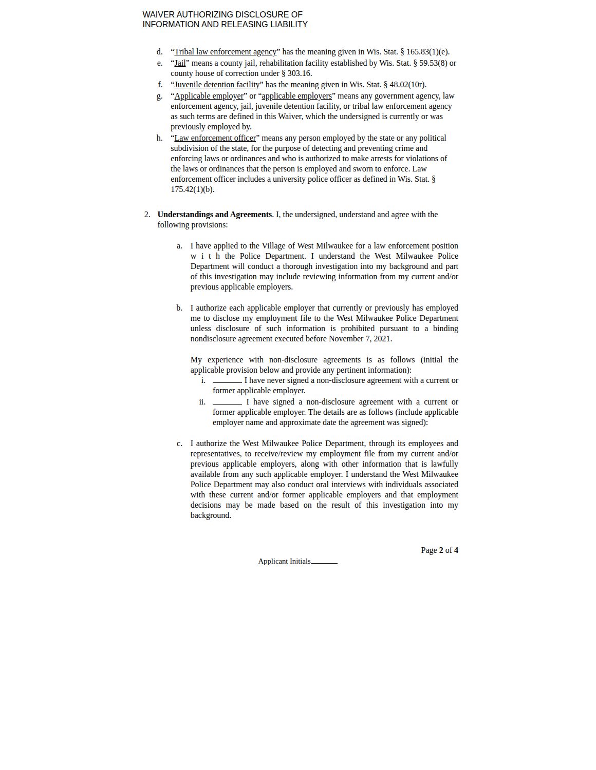WAIVER AUTHORIZING DISCLOSURE OF
INFORMATION AND RELEASING LIABILITY
“Tribal law enforcement agency” has the meaning given in Wis. Stat. § 165.83(1)(e).
“Jail” means a county jail, rehabilitation facility established by Wis. Stat. § 59.53(8) or county house of correction under § 303.16.
“Juvenile detention facility” has the meaning given in Wis. Stat. § 48.02(10r).
“Applicable employer” or “applicable employers” means any government agency, law enforcement agency, jail, juvenile detention facility, or tribal law enforcement agency as such terms are defined in this Waiver, which the undersigned is currently or was previously employed by.
“Law enforcement officer” means any person employed by the state or any political subdivision of the state, for the purpose of detecting and preventing crime and enforcing laws or ordinances and who is authorized to make arrests for violations of the laws or ordinances that the person is employed and sworn to enforce. Law enforcement officer includes a university police officer as defined in Wis. Stat. § 175.42(1)(b).
Understandings and Agreements. I, the undersigned, understand and agree with the following provisions:
I have applied to the Village of West Milwaukee for a law enforcement position w i t h the Police Department. I understand the West Milwaukee Police Department will conduct a thorough investigation into my background and part of this investigation may include reviewing information from my current and/or previous applicable employers.
I authorize each applicable employer that currently or previously has employed me to disclose my employment file to the West Milwaukee Police Department unless disclosure of such information is prohibited pursuant to a binding nondisclosure agreement executed before November 7, 2021.
My experience with non-disclosure agreements is as follows (initial the applicable provision below and provide any pertinent information):
I have never signed a non-disclosure agreement with a current or former applicable employer.
I have signed a non-disclosure agreement with a current or former applicable employer. The details are as follows (include applicable employer name and approximate date the agreement was signed):
I authorize the West Milwaukee Police Department, through its employees and representatives, to receive/review my employment file from my current and/or previous applicable employers, along with other information that is lawfully available from any such applicable employer. I understand the West Milwaukee Police Department may also conduct oral interviews with individuals associated with these current and/or former applicable employers and that employment decisions may be made based on the result of this investigation into my background.
Page 2 of 4
Applicant Initials